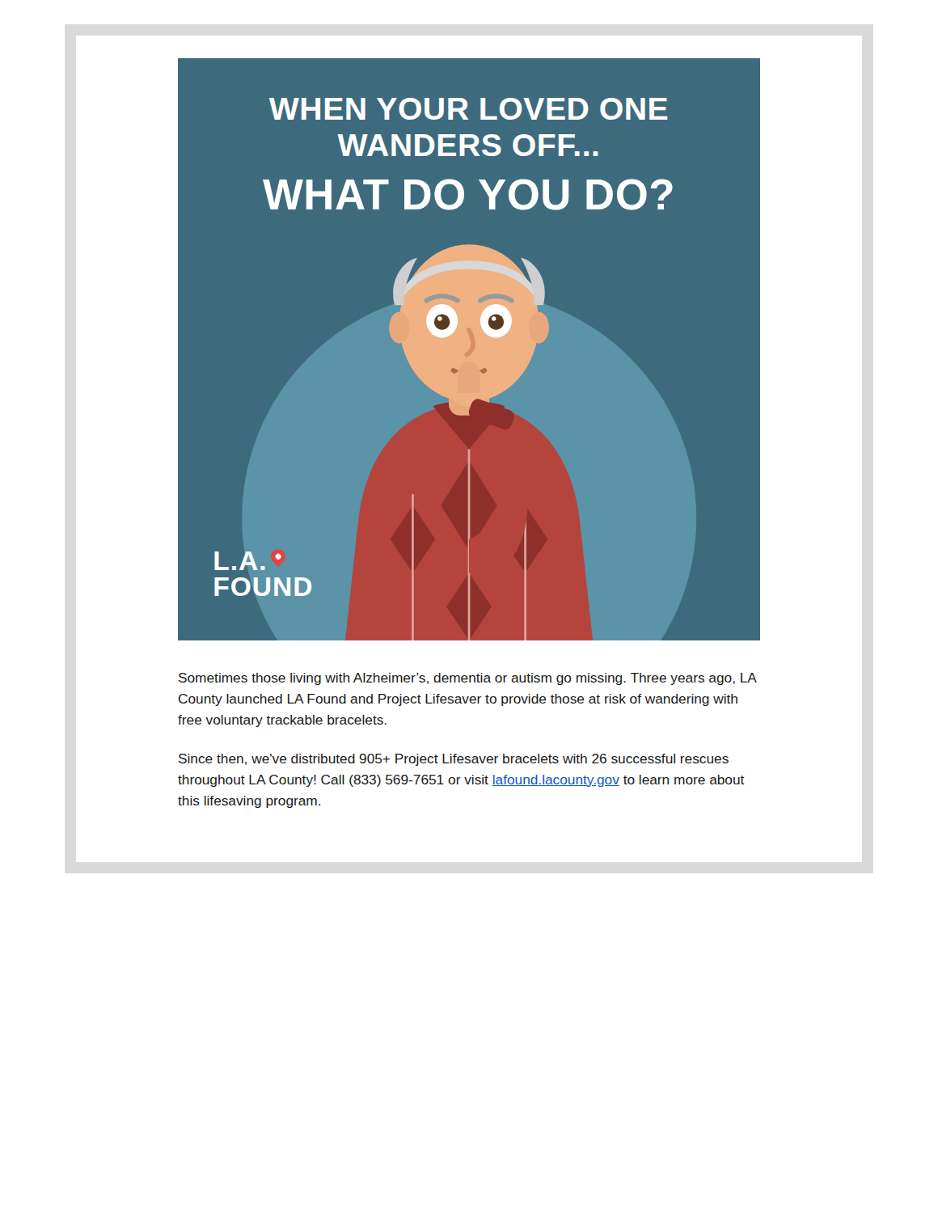WHEN YOUR LOVED ONE
WANDERS OFF...
WHAT DO YOU DO?
L.A.
FOUND
Sometimes those living with Alzheimer’s, dementia or autism go missing. Three years ago, LA County launched LA Found and Project Lifesaver to provide those at risk of wandering with free voluntary trackable bracelets.
Since then, we've distributed 905+ Project Lifesaver bracelets with 26 successful rescues throughout LA County! Call (833) 569-7651 or visit lafound.lacounty.gov to learn more about this lifesaving program.